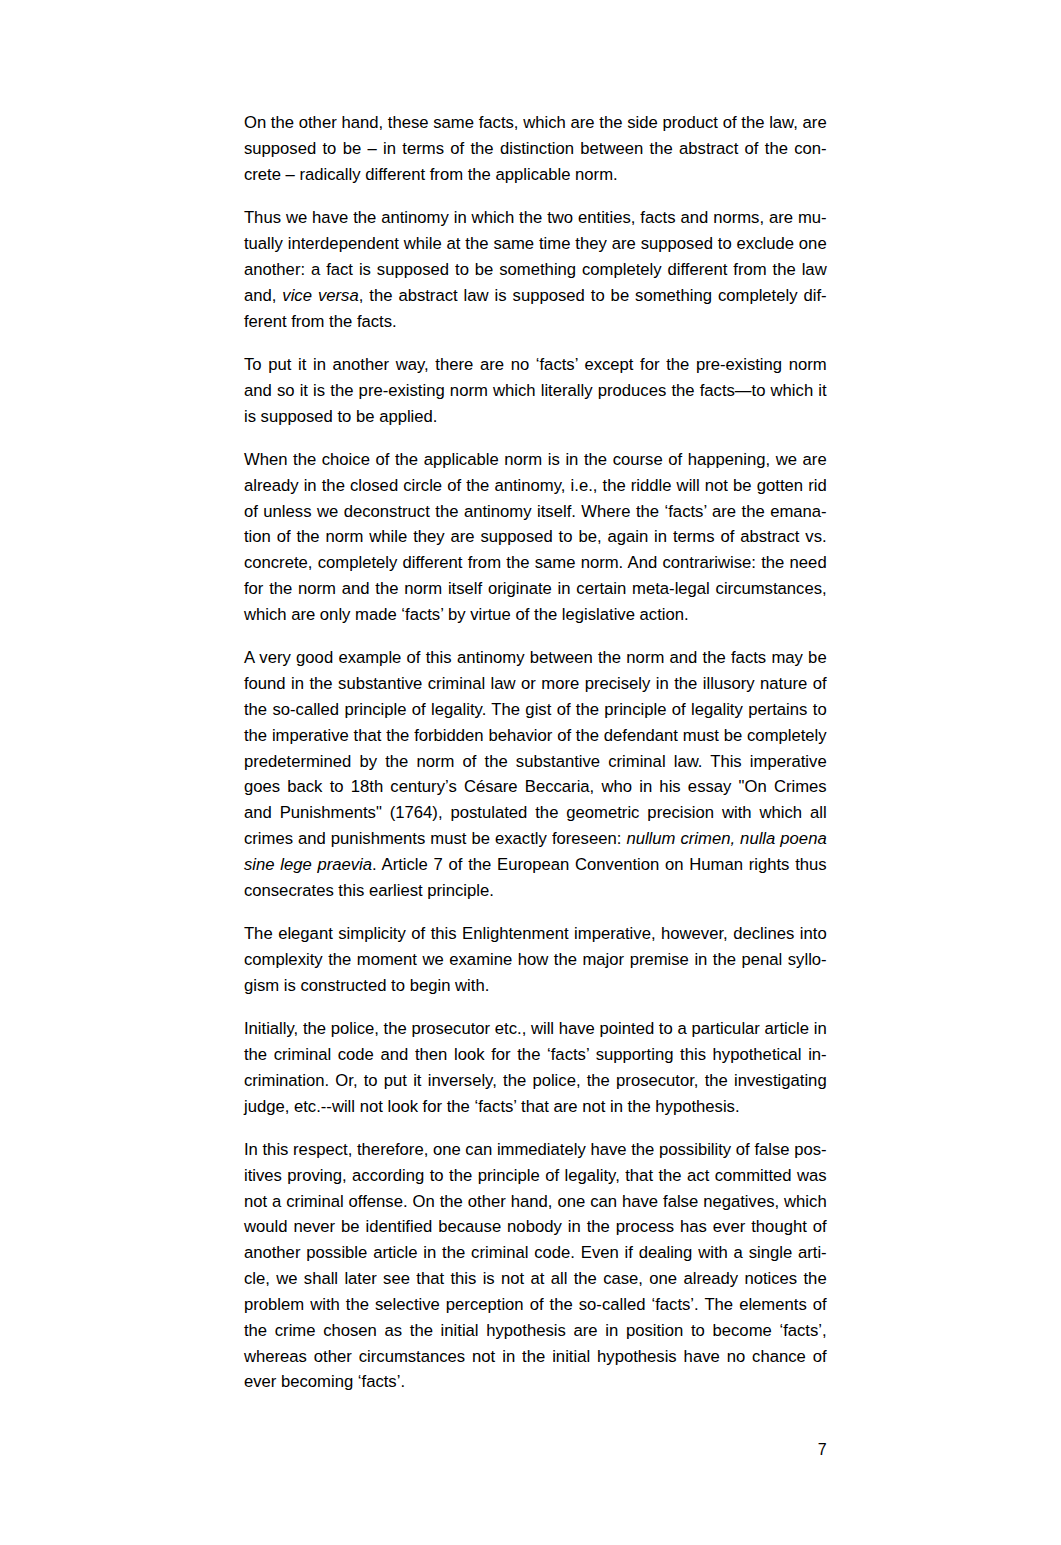On the other hand, these same facts, which are the side product of the law, are supposed to be – in terms of the distinction between the abstract of the concrete – radically different from the applicable norm.
Thus we have the antinomy in which the two entities, facts and norms, are mutually interdependent while at the same time they are supposed to exclude one another: a fact is supposed to be something completely different from the law and, vice versa, the abstract law is supposed to be something completely different from the facts.
To put it in another way, there are no ‘facts’ except for the pre-existing norm and so it is the pre-existing norm which literally produces the facts—to which it is supposed to be applied.
When the choice of the applicable norm is in the course of happening, we are already in the closed circle of the antinomy, i.e., the riddle will not be gotten rid of unless we deconstruct the antinomy itself. Where the ‘facts’ are the emanation of the norm while they are supposed to be, again in terms of abstract vs. concrete, completely different from the same norm. And contrariwise: the need for the norm and the norm itself originate in certain meta-legal circumstances, which are only made ‘facts’ by virtue of the legislative action.
A very good example of this antinomy between the norm and the facts may be found in the substantive criminal law or more precisely in the illusory nature of the so-called principle of legality. The gist of the principle of legality pertains to the imperative that the forbidden behavior of the defendant must be completely predetermined by the norm of the substantive criminal law. This imperative goes back to 18th century’s Césare Beccaria, who in his essay "On Crimes and Punishments" (1764), postulated the geometric precision with which all crimes and punishments must be exactly foreseen: nullum crimen, nulla poena sine lege praevia. Article 7 of the European Convention on Human rights thus consecrates this earliest principle.
The elegant simplicity of this Enlightenment imperative, however, declines into complexity the moment we examine how the major premise in the penal syllogism is constructed to begin with.
Initially, the police, the prosecutor etc., will have pointed to a particular article in the criminal code and then look for the ‘facts’ supporting this hypothetical incrimination. Or, to put it inversely, the police, the prosecutor, the investigating judge, etc.--will not look for the ‘facts’ that are not in the hypothesis.
In this respect, therefore, one can immediately have the possibility of false positives proving, according to the principle of legality, that the act committed was not a criminal offense. On the other hand, one can have false negatives, which would never be identified because nobody in the process has ever thought of another possible article in the criminal code. Even if dealing with a single article, we shall later see that this is not at all the case, one already notices the problem with the selective perception of the so-called ‘facts’. The elements of the crime chosen as the initial hypothesis are in position to become ‘facts’, whereas other circumstances not in the initial hypothesis have no chance of ever becoming ‘facts’.
7